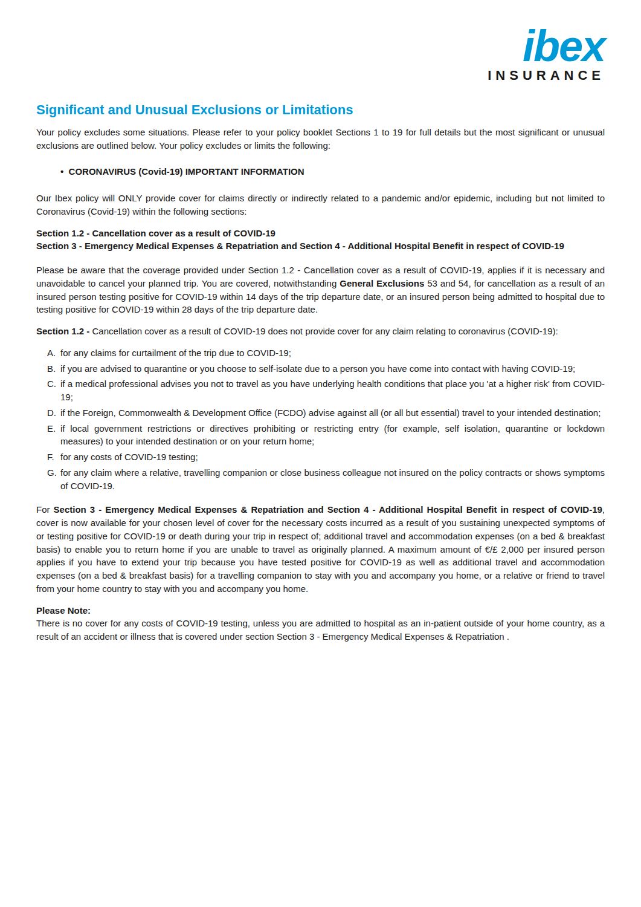ibex
INSURANCE
Significant and Unusual Exclusions or Limitations
Your policy excludes some situations. Please refer to your policy booklet Sections 1 to 19 for full details but the most significant or unusual exclusions are outlined below. Your policy excludes or limits the following:
CORONAVIRUS (Covid-19) IMPORTANT INFORMATION
Our Ibex policy will ONLY provide cover for claims directly or indirectly related to a pandemic and/or epidemic, including but not limited to Coronavirus (Covid-19) within the following sections:
Section 1.2 - Cancellation cover as a result of COVID-19
Section 3 - Emergency Medical Expenses & Repatriation and Section 4 - Additional Hospital Benefit in respect of COVID-19
Please be aware that the coverage provided under Section 1.2 - Cancellation cover as a result of COVID-19, applies if it is necessary and unavoidable to cancel your planned trip. You are covered, notwithstanding General Exclusions 53 and 54, for cancellation as a result of an insured person testing positive for COVID-19 within 14 days of the trip departure date, or an insured person being admitted to hospital due to testing positive for COVID-19 within 28 days of the trip departure date.
Section 1.2 - Cancellation cover as a result of COVID-19 does not provide cover for any claim relating to coronavirus (COVID-19):
A. for any claims for curtailment of the trip due to COVID-19;
B. if you are advised to quarantine or you choose to self-isolate due to a person you have come into contact with having COVID-19;
C. if a medical professional advises you not to travel as you have underlying health conditions that place you 'at a higher risk' from COVID-19;
D. if the Foreign, Commonwealth & Development Office (FCDO) advise against all (or all but essential) travel to your intended destination;
E. if local government restrictions or directives prohibiting or restricting entry (for example, self isolation, quarantine or lockdown measures) to your intended destination or on your return home;
F. for any costs of COVID-19 testing;
G. for any claim where a relative, travelling companion or close business colleague not insured on the policy contracts or shows symptoms of COVID-19.
For Section 3 - Emergency Medical Expenses & Repatriation and Section 4 - Additional Hospital Benefit in respect of COVID-19, cover is now available for your chosen level of cover for the necessary costs incurred as a result of you sustaining unexpected symptoms of or testing positive for COVID-19 or death during your trip in respect of; additional travel and accommodation expenses (on a bed & breakfast basis) to enable you to return home if you are unable to travel as originally planned. A maximum amount of €/£ 2,000 per insured person applies if you have to extend your trip because you have tested positive for COVID-19 as well as additional travel and accommodation expenses (on a bed & breakfast basis) for a travelling companion to stay with you and accompany you home, or a relative or friend to travel from your home country to stay with you and accompany you home.
Please Note:
There is no cover for any costs of COVID-19 testing, unless you are admitted to hospital as an in-patient outside of your home country, as a result of an accident or illness that is covered under section Section 3 - Emergency Medical Expenses & Repatriation .